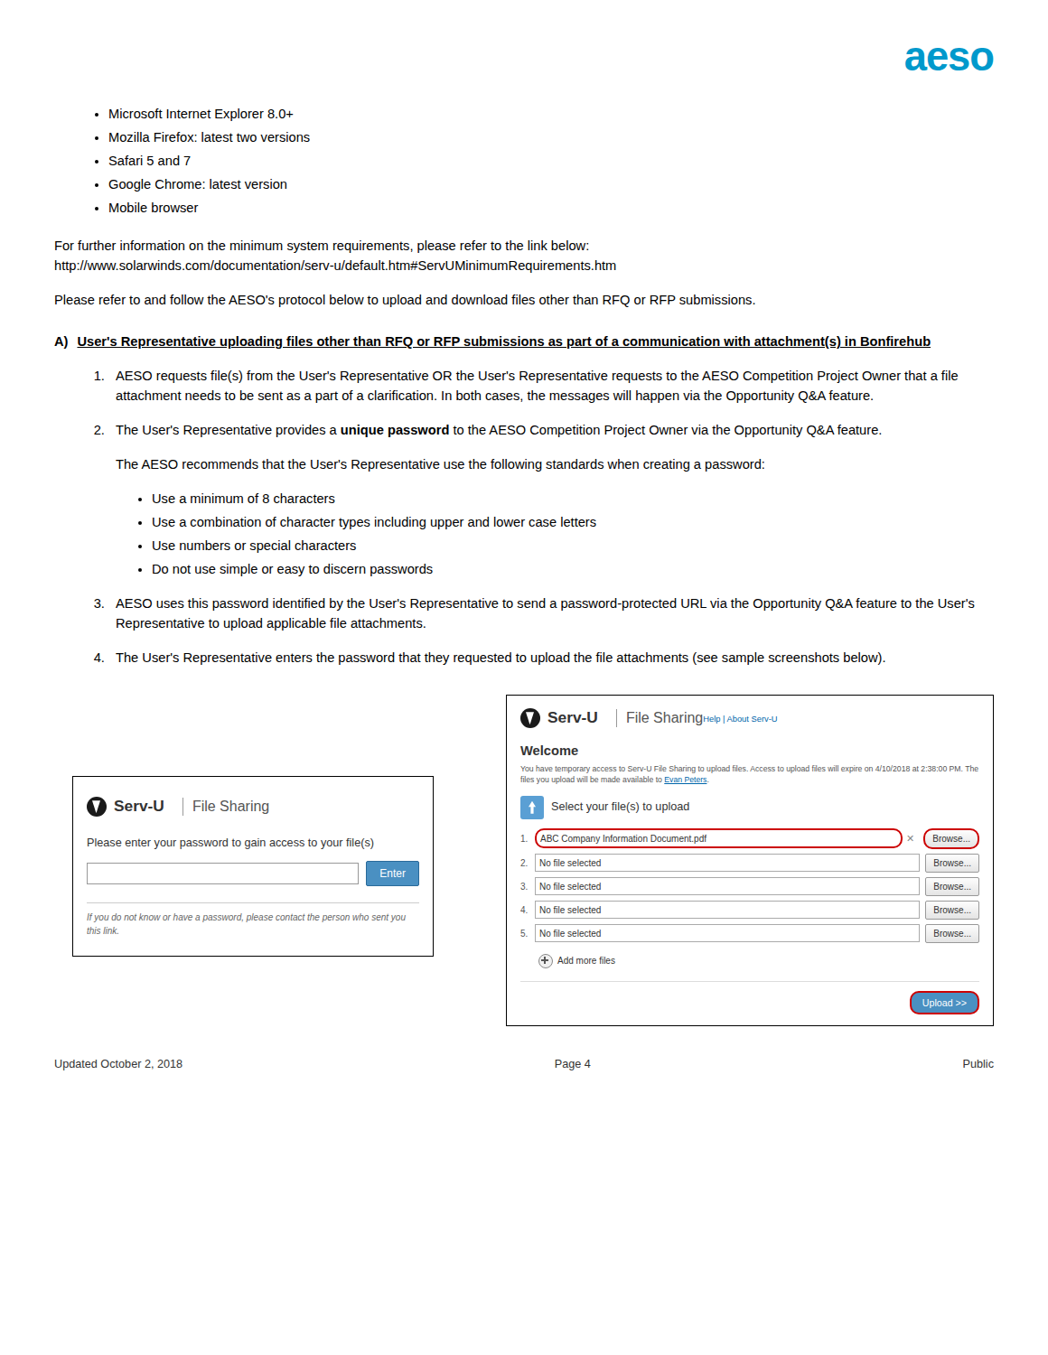aeso
Microsoft Internet Explorer 8.0+
Mozilla Firefox: latest two versions
Safari 5 and 7
Google Chrome: latest version
Mobile browser
For further information on the minimum system requirements, please refer to the link below:
http://www.solarwinds.com/documentation/serv-u/default.htm#ServUMinimumRequirements.htm
Please refer to and follow the AESO's protocol below to upload and download files other than RFQ or RFP submissions.
A) User's Representative uploading files other than RFQ or RFP submissions as part of a communication with attachment(s) in Bonfirehub
AESO requests file(s) from the User's Representative OR the User's Representative requests to the AESO Competition Project Owner that a file attachment needs to be sent as a part of a clarification. In both cases, the messages will happen via the Opportunity Q&A feature.
The User's Representative provides a unique password to the AESO Competition Project Owner via the Opportunity Q&A feature.
The AESO recommends that the User's Representative use the following standards when creating a password:
Use a minimum of 8 characters
Use a combination of character types including upper and lower case letters
Use numbers or special characters
Do not use simple or easy to discern passwords
AESO uses this password identified by the User's Representative to send a password-protected URL via the Opportunity Q&A feature to the User's Representative to upload applicable file attachments.
The User's Representative enters the password that they requested to upload the file attachments (see sample screenshots below).
Serv-U File Sharing Help | About Serv-U
Welcome
You have temporary access to Serv-U File Sharing to upload files. Access to upload files will expire on 4/10/2018 at 2:38:00 PM. The files you upload will be made available to Evan Peters.
Select your file(s) to upload
1. ABC Company Information Document.pdf ✕ Browse...
2. No file selected Browse...
3. No file selected Browse...
4. No file selected Browse...
5. No file selected Browse...
Add more files
Upload >>
Serv-U File Sharing
Please enter your password to gain access to your file(s)
Enter
If you do not know or have a password, please contact the person who sent you this link.
Updated October 2, 2018 Page 4 Public